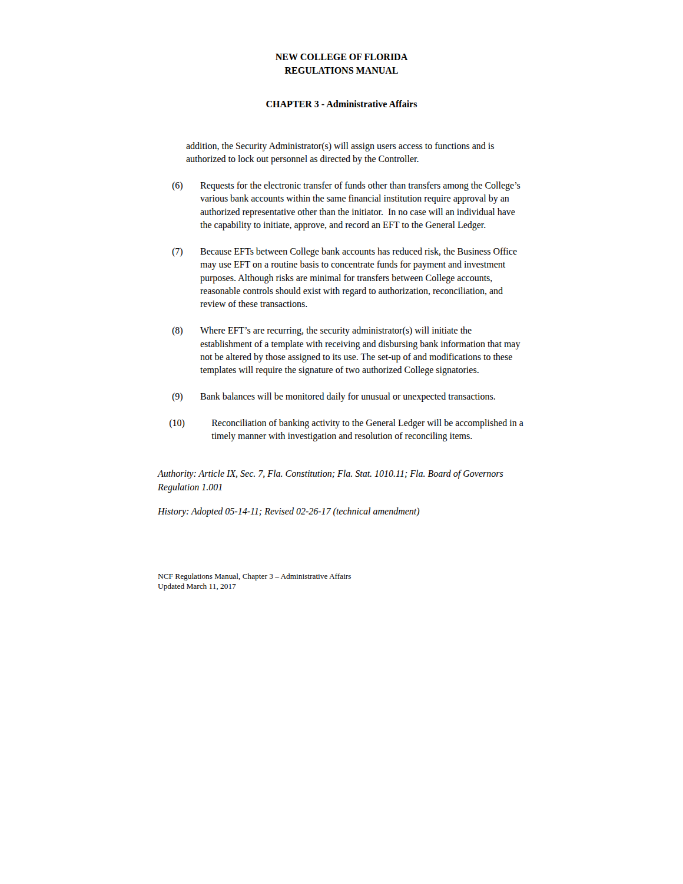NEW COLLEGE OF FLORIDA REGULATIONS MANUAL
CHAPTER 3 - Administrative Affairs
addition, the Security Administrator(s) will assign users access to functions and is authorized to lock out personnel as directed by the Controller.
(6) Requests for the electronic transfer of funds other than transfers among the College’s various bank accounts within the same financial institution require approval by an authorized representative other than the initiator. In no case will an individual have the capability to initiate, approve, and record an EFT to the General Ledger.
(7) Because EFTs between College bank accounts has reduced risk, the Business Office may use EFT on a routine basis to concentrate funds for payment and investment purposes. Although risks are minimal for transfers between College accounts, reasonable controls should exist with regard to authorization, reconciliation, and review of these transactions.
(8) Where EFT’s are recurring, the security administrator(s) will initiate the establishment of a template with receiving and disbursing bank information that may not be altered by those assigned to its use. The set-up of and modifications to these templates will require the signature of two authorized College signatories.
(9) Bank balances will be monitored daily for unusual or unexpected transactions.
(10) Reconciliation of banking activity to the General Ledger will be accomplished in a timely manner with investigation and resolution of reconciling items.
Authority: Article IX, Sec. 7, Fla. Constitution; Fla. Stat. 1010.11; Fla. Board of Governors Regulation 1.001
History: Adopted 05-14-11; Revised 02-26-17 (technical amendment)
NCF Regulations Manual, Chapter 3 – Administrative Affairs Updated March 11, 2017